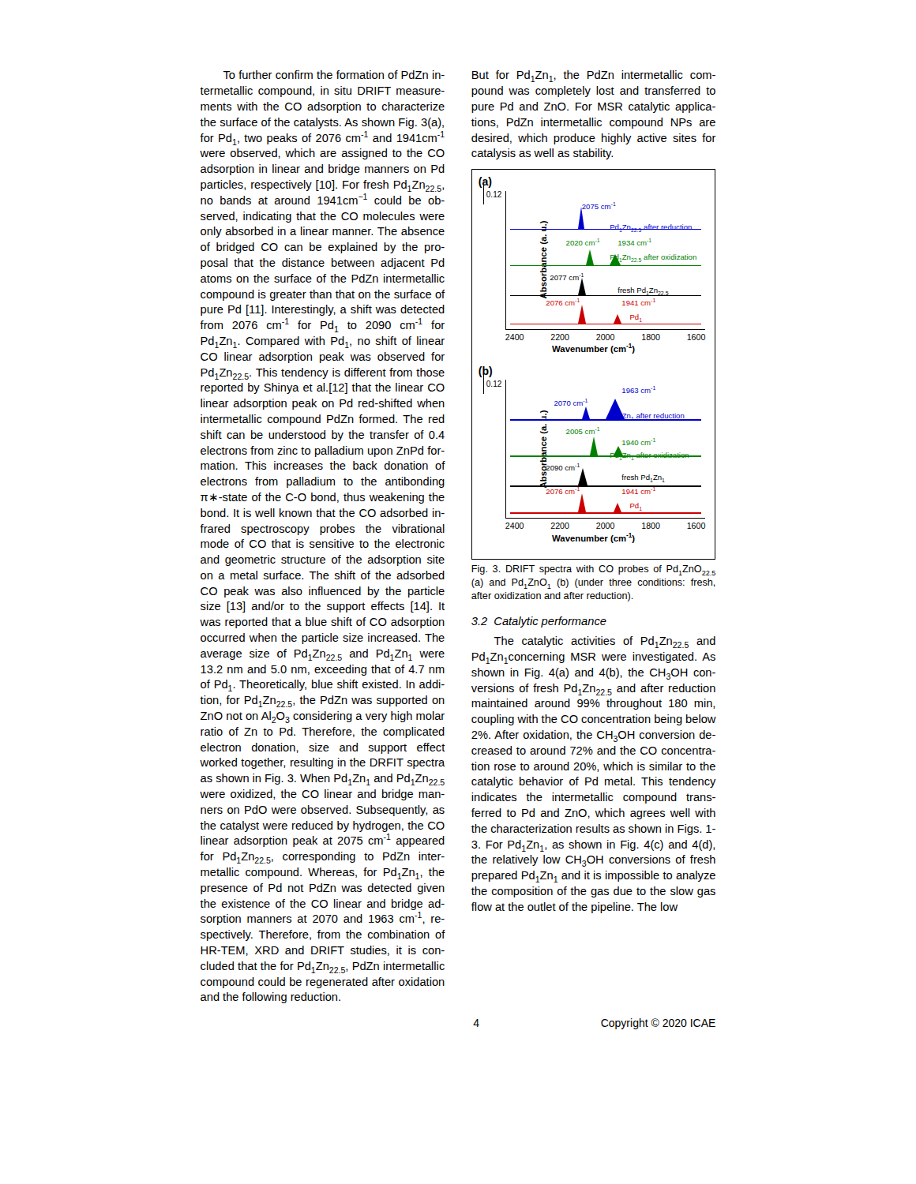To further confirm the formation of PdZn intermetallic compound, in situ DRIFT measurements with the CO adsorption to characterize the surface of the catalysts. As shown Fig. 3(a), for Pd1, two peaks of 2076 cm-1 and 1941cm-1 were observed, which are assigned to the CO adsorption in linear and bridge manners on Pd particles, respectively [10]. For fresh Pd1Zn22.5, no bands at around 1941cm−1 could be observed, indicating that the CO molecules were only absorbed in a linear manner. The absence of bridged CO can be explained by the proposal that the distance between adjacent Pd atoms on the surface of the PdZn intermetallic compound is greater than that on the surface of pure Pd [11]. Interestingly, a shift was detected from 2076 cm-1 for Pd1 to 2090 cm-1 for Pd1Zn1. Compared with Pd1, no shift of linear CO linear adsorption peak was observed for Pd1Zn22.5. This tendency is different from those reported by Shinya et al.[12] that the linear CO linear adsorption peak on Pd red-shifted when intermetallic compound PdZn formed. The red shift can be understood by the transfer of 0.4 electrons from zinc to palladium upon ZnPd formation. This increases the back donation of electrons from palladium to the antibonding π∗-state of the C-O bond, thus weakening the bond. It is well known that the CO adsorbed infrared spectroscopy probes the vibrational mode of CO that is sensitive to the electronic and geometric structure of the adsorption site on a metal surface. The shift of the adsorbed CO peak was also influenced by the particle size [13] and/or to the support effects [14]. It was reported that a blue shift of CO adsorption occurred when the particle size increased. The average size of Pd1Zn22.5 and Pd1Zn1 were 13.2 nm and 5.0 nm, exceeding that of 4.7 nm of Pd1. Theoretically, blue shift existed. In addition, for Pd1Zn22.5, the PdZn was supported on ZnO not on Al2O3 considering a very high molar ratio of Zn to Pd. Therefore, the complicated electron donation, size and support effect worked together, resulting in the DRFIT spectra as shown in Fig. 3. When Pd1Zn1 and Pd1Zn22.5 were oxidized, the CO linear and bridge manners on PdO were observed. Subsequently, as the catalyst were reduced by hydrogen, the CO linear adsorption peak at 2075 cm-1 appeared for Pd1Zn22.5, corresponding to PdZn intermetallic compound. Whereas, for Pd1Zn1, the presence of Pd not PdZn was detected given the existence of the CO linear and bridge adsorption manners at 2070 and 1963 cm-1, respectively. Therefore, from the combination of HR-TEM, XRD and DRIFT studies, it is concluded that the for Pd1Zn22.5, PdZn intermetallic compound could be regenerated after oxidation and the following reduction.
But for Pd1Zn1, the PdZn intermetallic compound was completely lost and transferred to pure Pd and ZnO. For MSR catalytic applications, PdZn intermetallic compound NPs are desired, which produce highly active sites for catalysis as well as stability.
(a)
0.12
Absorbance (a. u.)
2075 cm-1
Pd1Zn22.5 after reduction
2020 cm-1
1934 cm-1
Pd1Zn22.5 after oxidization
2077 cm-1
fresh Pd1Zn22.5
2076 cm-1
1941 cm-1
Pd1
24002200200018001600
Wavenumber (cm-1)
(b)
0.12
Absorbance (a. u.)
2070 cm-1
1963 cm-1
Pd1Zn1 after reduction
2005 cm-1
1940 cm-1
Pd1Zn1 after oxidization
2090 cm-1
fresh Pd1Zn1
2076 cm-1
1941 cm-1
Pd1
24002200200018001600
Wavenumber (cm-1)
Fig. 3. DRIFT spectra with CO probes of Pd1ZnO22.5 (a) and Pd1ZnO1 (b) (under three conditions: fresh, after oxidization and after reduction).
3.2 Catalytic performance
The catalytic activities of Pd1Zn22.5 and Pd1Zn1concerning MSR were investigated. As shown in Fig. 4(a) and 4(b), the CH3OH conversions of fresh Pd1Zn22.5 and after reduction maintained around 99% throughout 180 min, coupling with the CO concentration being below 2%. After oxidation, the CH3OH conversion decreased to around 72% and the CO concentration rose to around 20%, which is similar to the catalytic behavior of Pd metal. This tendency indicates the intermetallic compound transferred to Pd and ZnO, which agrees well with the characterization results as shown in Figs. 1-3. For Pd1Zn1, as shown in Fig. 4(c) and 4(d), the relatively low CH3OH conversions of fresh prepared Pd1Zn1 and it is impossible to analyze the composition of the gas due to the slow gas flow at the outlet of the pipeline. The low
4 Copyright © 2020 ICAE